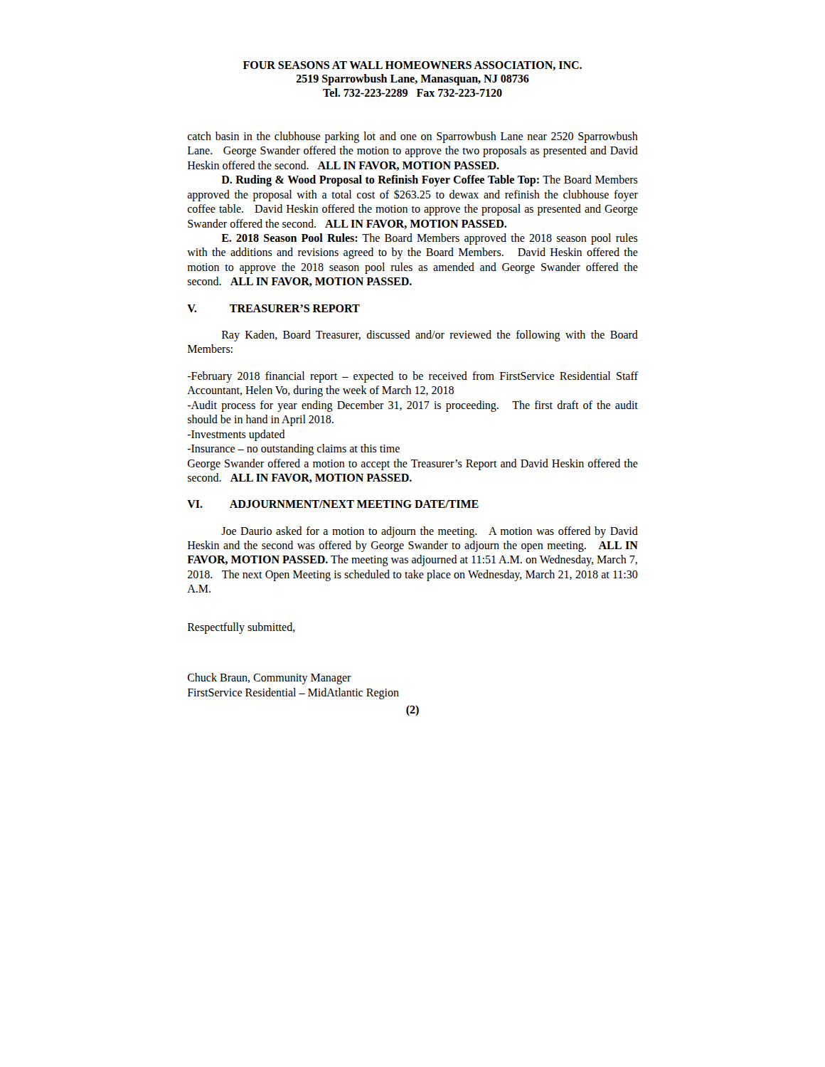FOUR SEASONS AT WALL HOMEOWNERS ASSOCIATION, INC. 2519 Sparrowbush Lane, Manasquan, NJ 08736 Tel. 732-223-2289 Fax 732-223-7120
catch basin in the clubhouse parking lot and one on Sparrowbush Lane near 2520 Sparrowbush Lane. George Swander offered the motion to approve the two proposals as presented and David Heskin offered the second. ALL IN FAVOR, MOTION PASSED.
D. Ruding & Wood Proposal to Refinish Foyer Coffee Table Top: The Board Members approved the proposal with a total cost of $263.25 to dewax and refinish the clubhouse foyer coffee table. David Heskin offered the motion to approve the proposal as presented and George Swander offered the second. ALL IN FAVOR, MOTION PASSED.
E. 2018 Season Pool Rules: The Board Members approved the 2018 season pool rules with the additions and revisions agreed to by the Board Members. David Heskin offered the motion to approve the 2018 season pool rules as amended and George Swander offered the second. ALL IN FAVOR, MOTION PASSED.
V. TREASURER’S REPORT
Ray Kaden, Board Treasurer, discussed and/or reviewed the following with the Board Members:
-February 2018 financial report – expected to be received from FirstService Residential Staff Accountant, Helen Vo, during the week of March 12, 2018
-Audit process for year ending December 31, 2017 is proceeding. The first draft of the audit should be in hand in April 2018.
-Investments updated
-Insurance – no outstanding claims at this time
George Swander offered a motion to accept the Treasurer’s Report and David Heskin offered the second. ALL IN FAVOR, MOTION PASSED.
VI. ADJOURNMENT/NEXT MEETING DATE/TIME
Joe Daurio asked for a motion to adjourn the meeting. A motion was offered by David Heskin and the second was offered by George Swander to adjourn the open meeting. ALL IN FAVOR, MOTION PASSED. The meeting was adjourned at 11:51 A.M. on Wednesday, March 7, 2018. The next Open Meeting is scheduled to take place on Wednesday, March 21, 2018 at 11:30 A.M.
Respectfully submitted,
Chuck Braun, Community Manager
FirstService Residential – MidAtlantic Region
(2)